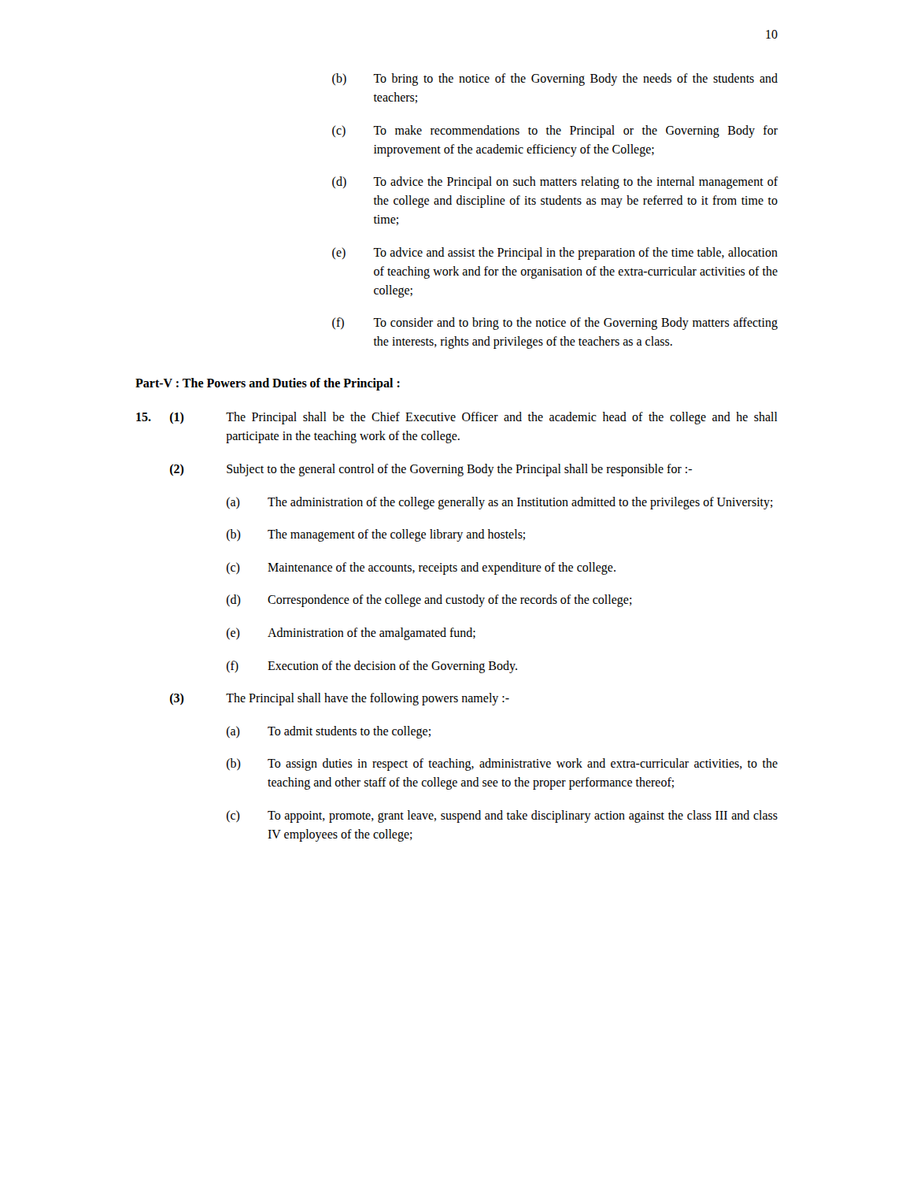10
(b) To bring to the notice of the Governing Body the needs of the students and teachers;
(c) To make recommendations to the Principal or the Governing Body for improvement of the academic efficiency of the College;
(d) To advice the Principal on such matters relating to the internal management of the college and discipline of its students as may be referred to it from time to time;
(e) To advice and assist the Principal in the preparation of the time table, allocation of teaching work and for the organisation of the extra-curricular activities of the college;
(f) To consider and to bring to the notice of the Governing Body matters affecting the interests, rights and privileges of the teachers as a class.
Part-V : The Powers and Duties of the Principal :
15. (1) The Principal shall be the Chief Executive Officer and the academic head of the college and he shall participate in the teaching work of the college.
(2) Subject to the general control of the Governing Body the Principal shall be responsible for :-
(a) The administration of the college generally as an Institution admitted to the privileges of University;
(b) The management of the college library and hostels;
(c) Maintenance of the accounts, receipts and expenditure of the college.
(d) Correspondence of the college and custody of the records of the college;
(e) Administration of the amalgamated fund;
(f) Execution of the decision of the Governing Body.
(3) The Principal shall have the following powers namely :-
(a) To admit students to the college;
(b) To assign duties in respect of teaching, administrative work and extra-curricular activities, to the teaching and other staff of the college and see to the proper performance thereof;
(c) To appoint, promote, grant leave, suspend and take disciplinary action against the class III and class IV employees of the college;